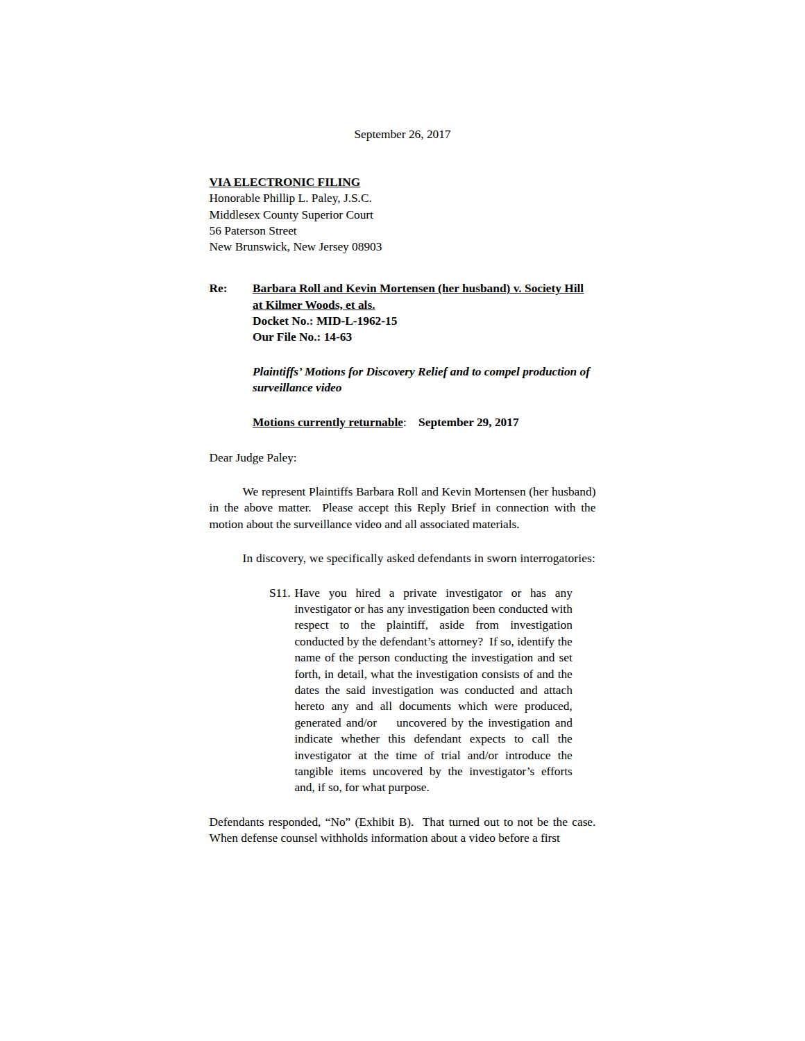September 26, 2017
VIA ELECTRONIC FILING Honorable Phillip L. Paley, J.S.C. Middlesex County Superior Court 56 Paterson Street New Brunswick, New Jersey 08903
Re:
Barbara Roll and Kevin Mortensen (her husband) v. Society Hill at Kilmer Woods, et als. Docket No.: MID-L-1962-15 Our File No.: 14-63 Plaintiffs’ Motions for Discovery Relief and to compel production of surveillance video Motions currently returnable: September 29, 2017
Dear Judge Paley:
We represent Plaintiffs Barbara Roll and Kevin Mortensen (her husband) in the above matter. Please accept this Reply Brief in connection with the motion about the surveillance video and all associated materials.
In discovery, we specifically asked defendants in sworn interrogatories:
S11.
Have you hired a private investigator or has any investigator or has any investigation been conducted with respect to the plaintiff, aside from investigation conducted by the defendant’s attorney? If so, identify the name of the person conducting the investigation and set forth, in detail, what the investigation consists of and the dates the said investigation was conducted and attach hereto any and all documents which were produced, generated and/or uncovered by the investigation and indicate whether this defendant expects to call the investigator at the time of trial and/or introduce the tangible items uncovered by the investigator’s efforts and, if so, for what purpose.
Defendants responded, “No” (Exhibit B). That turned out to not be the case. When defense counsel withholds information about a video before a first